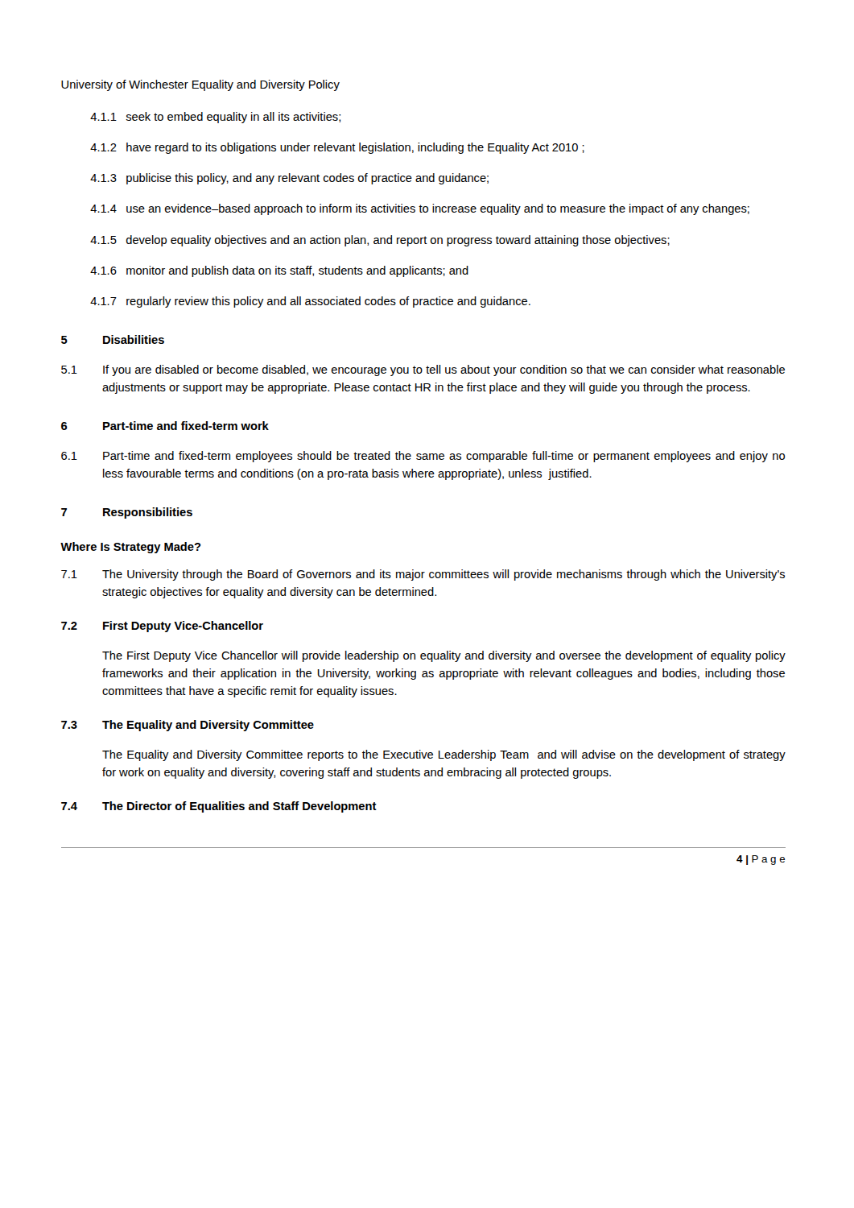University of Winchester Equality and Diversity Policy
4.1.1 seek to embed equality in all its activities;
4.1.2 have regard to its obligations under relevant legislation, including the Equality Act 2010 ;
4.1.3 publicise this policy, and any relevant codes of practice and guidance;
4.1.4 use an evidence–based approach to inform its activities to increase equality and to measure the impact of any changes;
4.1.5 develop equality objectives and an action plan, and report on progress toward attaining those objectives;
4.1.6 monitor and publish data on its staff, students and applicants; and
4.1.7 regularly review this policy and all associated codes of practice and guidance.
5 Disabilities
5.1 If you are disabled or become disabled, we encourage you to tell us about your condition so that we can consider what reasonable adjustments or support may be appropriate. Please contact HR in the first place and they will guide you through the process.
6 Part-time and fixed-term work
6.1 Part-time and fixed-term employees should be treated the same as comparable full-time or permanent employees and enjoy no less favourable terms and conditions (on a pro-rata basis where appropriate), unless justified.
7 Responsibilities
Where Is Strategy Made?
7.1 The University through the Board of Governors and its major committees will provide mechanisms through which the University's strategic objectives for equality and diversity can be determined.
7.2 First Deputy Vice-Chancellor
The First Deputy Vice Chancellor will provide leadership on equality and diversity and oversee the development of equality policy frameworks and their application in the University, working as appropriate with relevant colleagues and bodies, including those committees that have a specific remit for equality issues.
7.3 The Equality and Diversity Committee
The Equality and Diversity Committee reports to the Executive Leadership Team and will advise on the development of strategy for work on equality and diversity, covering staff and students and embracing all protected groups.
7.4 The Director of Equalities and Staff Development
4 | P a g e